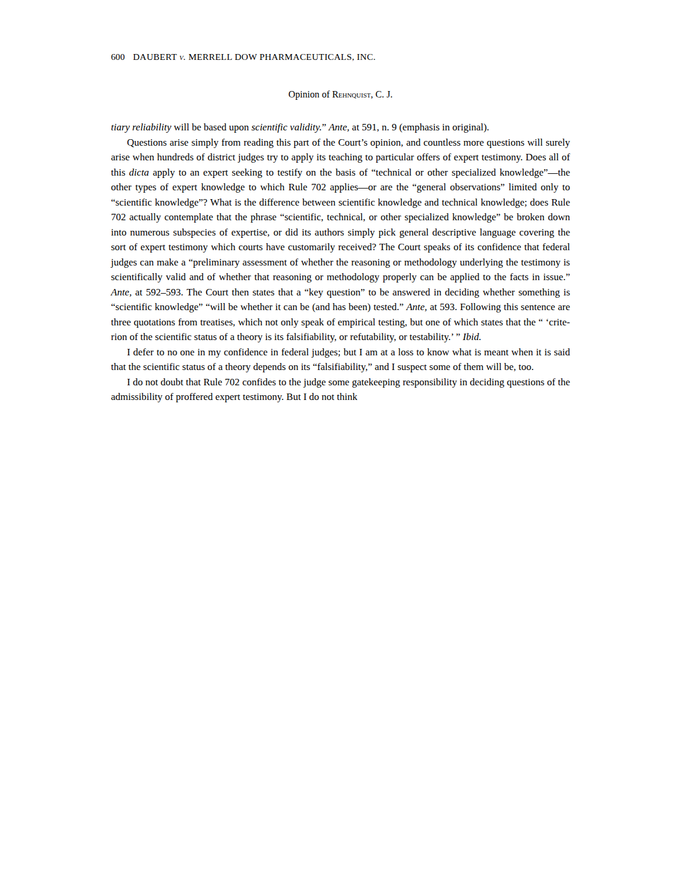600 DAUBERT v. MERRELL DOW PHARMACEUTICALS, INC.
Opinion of Rehnquist, C. J.
tiary reliability will be based upon scientific validity.” Ante, at 591, n. 9 (emphasis in original).
Questions arise simply from reading this part of the Court’s opinion, and countless more questions will surely arise when hundreds of district judges try to apply its teaching to particular offers of expert testimony. Does all of this dicta apply to an expert seeking to testify on the basis of “technical or other specialized knowledge”—the other types of expert knowledge to which Rule 702 applies—or are the “general observations” limited only to “scientific knowledge”? What is the difference between scientific knowledge and technical knowledge; does Rule 702 actually contemplate that the phrase “scientific, technical, or other specialized knowledge” be broken down into numerous subspecies of expertise, or did its authors simply pick general descriptive language covering the sort of expert testimony which courts have customarily received? The Court speaks of its confidence that federal judges can make a “preliminary assessment of whether the reasoning or methodology underlying the testimony is scientifically valid and of whether that reasoning or methodology properly can be applied to the facts in issue.” Ante, at 592–593. The Court then states that a “key question” to be answered in deciding whether something is “scientific knowledge” “will be whether it can be (and has been) tested.” Ante, at 593. Following this sentence are three quotations from treatises, which not only speak of empirical testing, but one of which states that the “ ‘criterion of the scientific status of a theory is its falsifiability, or refutability, or testability.’ ” Ibid.
I defer to no one in my confidence in federal judges; but I am at a loss to know what is meant when it is said that the scientific status of a theory depends on its “falsifiability,” and I suspect some of them will be, too.
I do not doubt that Rule 702 confides to the judge some gatekeeping responsibility in deciding questions of the admissibility of proffered expert testimony. But I do not think